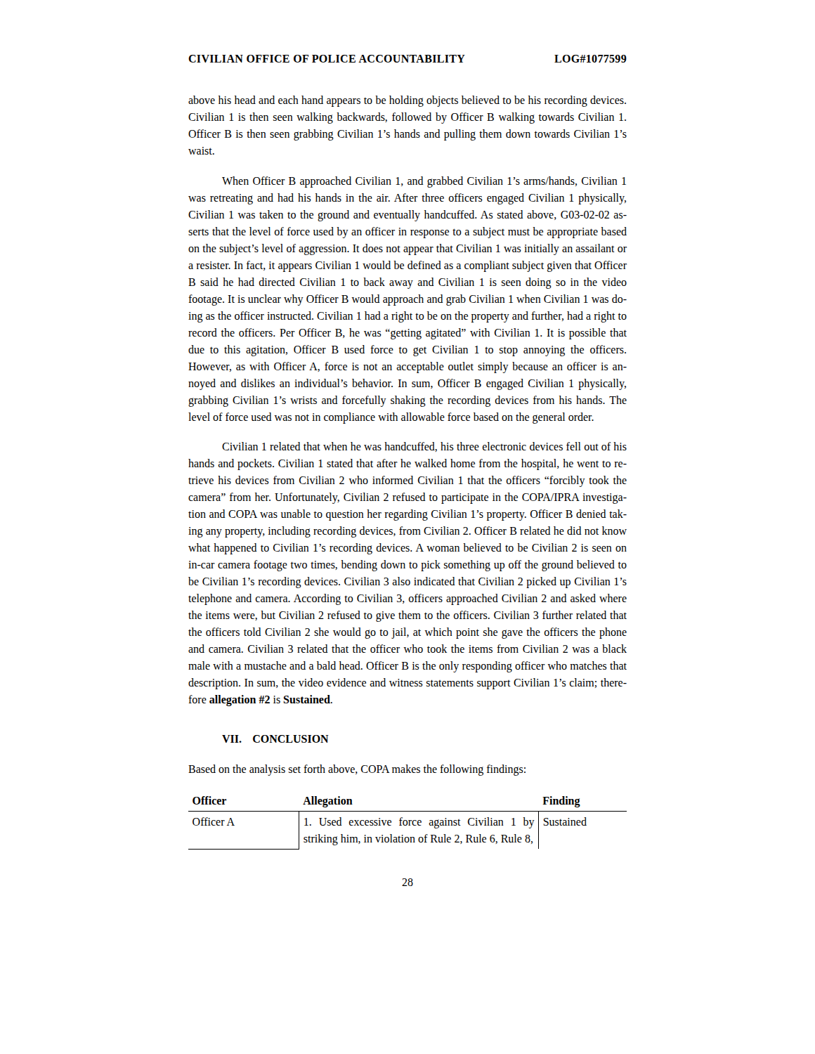Civilian Office of Police Accountability LOG#1077599
above his head and each hand appears to be holding objects believed to be his recording devices. Civilian 1 is then seen walking backwards, followed by Officer B walking towards Civilian 1. Officer B is then seen grabbing Civilian 1’s hands and pulling them down towards Civilian 1’s waist.
When Officer B approached Civilian 1, and grabbed Civilian 1’s arms/hands, Civilian 1 was retreating and had his hands in the air. After three officers engaged Civilian 1 physically, Civilian 1 was taken to the ground and eventually handcuffed. As stated above, G03-02-02 asserts that the level of force used by an officer in response to a subject must be appropriate based on the subject’s level of aggression. It does not appear that Civilian 1 was initially an assailant or a resister. In fact, it appears Civilian 1 would be defined as a compliant subject given that Officer B said he had directed Civilian 1 to back away and Civilian 1 is seen doing so in the video footage. It is unclear why Officer B would approach and grab Civilian 1 when Civilian 1 was doing as the officer instructed. Civilian 1 had a right to be on the property and further, had a right to record the officers. Per Officer B, he was “getting agitated” with Civilian 1. It is possible that due to this agitation, Officer B used force to get Civilian 1 to stop annoying the officers. However, as with Officer A, force is not an acceptable outlet simply because an officer is annoyed and dislikes an individual’s behavior. In sum, Officer B engaged Civilian 1 physically, grabbing Civilian 1’s wrists and forcefully shaking the recording devices from his hands. The level of force used was not in compliance with allowable force based on the general order.
Civilian 1 related that when he was handcuffed, his three electronic devices fell out of his hands and pockets. Civilian 1 stated that after he walked home from the hospital, he went to retrieve his devices from Civilian 2 who informed Civilian 1 that the officers “forcibly took the camera” from her. Unfortunately, Civilian 2 refused to participate in the COPA/IPRA investigation and COPA was unable to question her regarding Civilian 1’s property. Officer B denied taking any property, including recording devices, from Civilian 2. Officer B related he did not know what happened to Civilian 1’s recording devices. A woman believed to be Civilian 2 is seen on in-car camera footage two times, bending down to pick something up off the ground believed to be Civilian 1’s recording devices. Civilian 3 also indicated that Civilian 2 picked up Civilian 1’s telephone and camera. According to Civilian 3, officers approached Civilian 2 and asked where the items were, but Civilian 2 refused to give them to the officers. Civilian 3 further related that the officers told Civilian 2 she would go to jail, at which point she gave the officers the phone and camera. Civilian 3 related that the officer who took the items from Civilian 2 was a black male with a mustache and a bald head. Officer B is the only responding officer who matches that description. In sum, the video evidence and witness statements support Civilian 1’s claim; therefore allegation #2 is Sustained.
VII. Conclusion
Based on the analysis set forth above, COPA makes the following findings:
| Officer | Allegation | Finding |
| --- | --- | --- |
| Officer A | 1. Used excessive force against Civilian 1 by striking him, in violation of Rule 2, Rule 6, Rule 8, | Sustained |
28